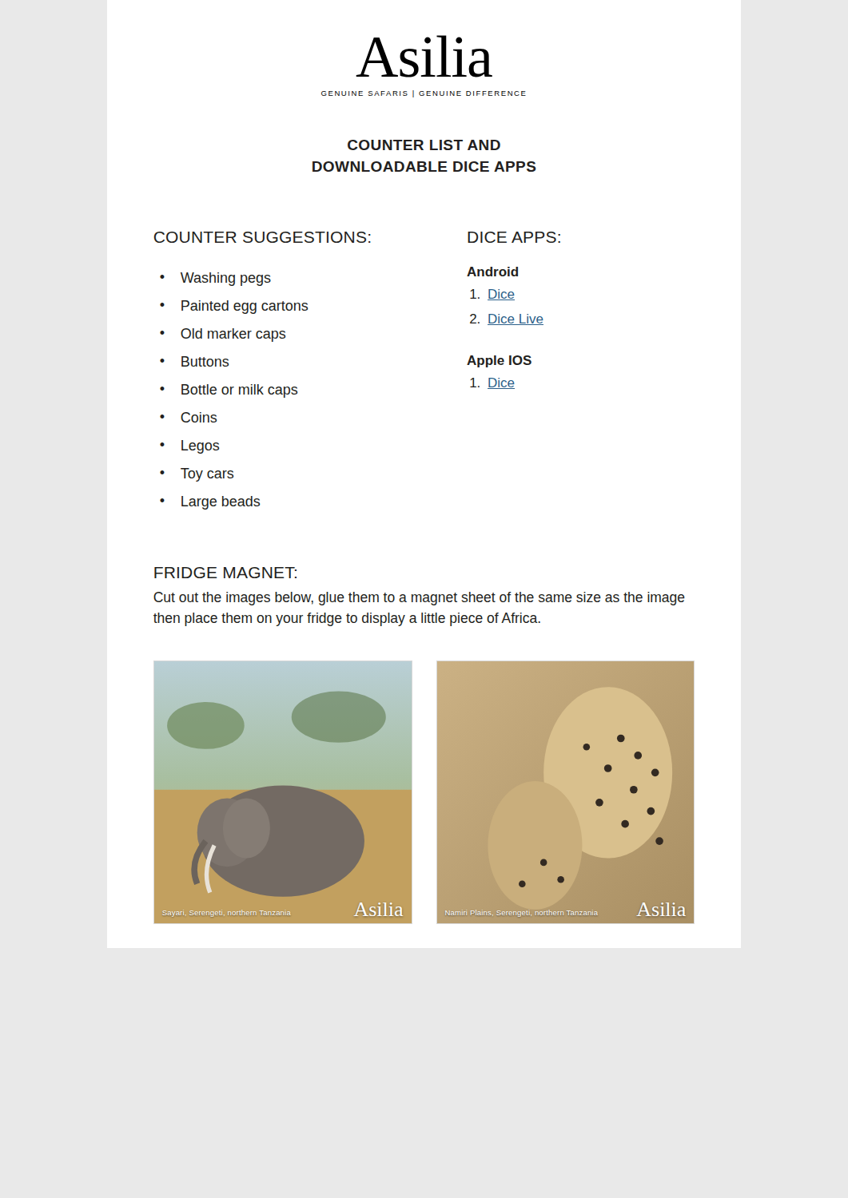Asilia
Genuine Safaris | Genuine Difference
Counter list and
downloadable dice apps
Counter suggestions:
Washing pegs
Painted egg cartons
Old marker caps
Buttons
Bottle or milk caps
Coins
Legos
Toy cars
Large beads
Dice apps:
Android
Dice
Dice Live
Apple IOS
Dice
Fridge magnet:
Cut out the images below, glue them to a magnet sheet of the same size as the image then place them on your fridge to display a little piece of Africa.
Sayari, Serengeti, northern Tanzania
Asilia
Namiri Plains, Serengeti, northern Tanzania
Asilia